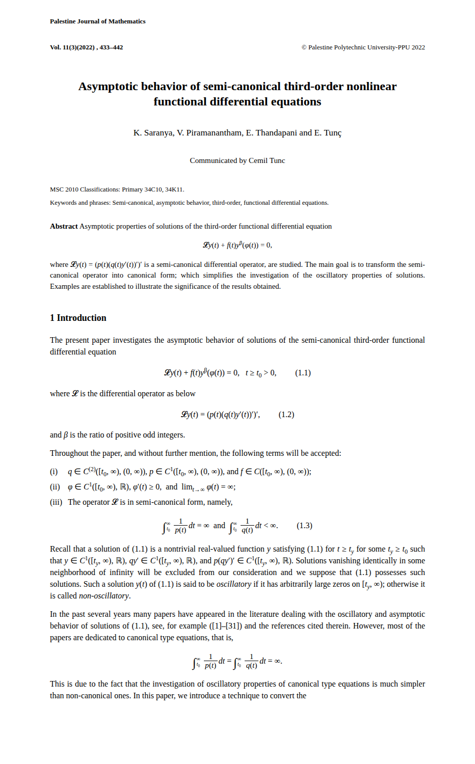Palestine Journal of Mathematics
Vol. 11(3)(2022) , 433–442 © Palestine Polytechnic University-PPU 2022
Asymptotic behavior of semi-canonical third-order nonlinear
functional differential equations
K. Saranya, V. Piramanantham, E. Thandapani and E. Tunç
Communicated by Cemil Tunc
MSC 2010 Classifications: Primary 34C10, 34K11.
Keywords and phrases: Semi-canonical, asymptotic behavior, third-order, functional differential equations.
Abstract Asymptotic properties of solutions of the third-order functional differential equation
𝓛y(t) + f(t)yβ(φ(t)) = 0,
where 𝓛y(t) = (p(t)(q(t)y′(t))′)′ is a semi-canonical differential operator, are studied. The main goal is to transform the semi-canonical operator into canonical form; which simplifies the investigation of the oscillatory properties of solutions. Examples are established to illustrate the significance of the results obtained.
1 Introduction
The present paper investigates the asymptotic behavior of solutions of the semi-canonical third-order functional differential equation
𝓛y(t) + f(t)yβ(φ(t)) = 0, t ≥ t0 > 0,
(1.1)
where 𝓛 is the differential operator as below
𝓛y(t) = (p(t)(q(t)y′(t))′)′,
(1.2)
and β is the ratio of positive odd integers.
Throughout the paper, and without further mention, the following terms will be accepted:
(i) q ∈ C(2)([t0, ∞), (0, ∞)), p ∈ C1([t0, ∞), (0, ∞)), and f ∈ C([t0, ∞), (0, ∞));
(ii) φ ∈ C1([t0, ∞), ℝ), φ′(t) ≥ 0, and limt→∞ φ(t) = ∞;
(iii) The operator 𝓛 is in semi-canonical form, namely,
∫∞t0 1 p(t) dt = ∞ and ∫∞t0 1 q(t) dt < ∞.
(1.3)
Recall that a solution of (1.1) is a nontrivial real-valued function y satisfying (1.1) for t ≥ ty for some ty ≥ t0 such that y ∈ C1([ty, ∞), ℝ), qy′ ∈ C1([ty, ∞), ℝ), and p(qy′)′ ∈ C1([ty, ∞), ℝ). Solutions vanishing identically in some neighborhood of infinity will be excluded from our consideration and we suppose that (1.1) possesses such solutions. Such a solution y(t) of (1.1) is said to be oscillatory if it has arbitrarily large zeros on [ty, ∞); otherwise it is called non-oscillatory.
In the past several years many papers have appeared in the literature dealing with the oscillatory and asymptotic behavior of solutions of (1.1), see, for example ([1]–[31]) and the references cited therein. However, most of the papers are dedicated to canonical type equations, that is,
∫∞t0 1 p(t) dt = ∫∞t0 1 q(t) dt = ∞.
This is due to the fact that the investigation of oscillatory properties of canonical type equations is much simpler than non-canonical ones. In this paper, we introduce a technique to convert the